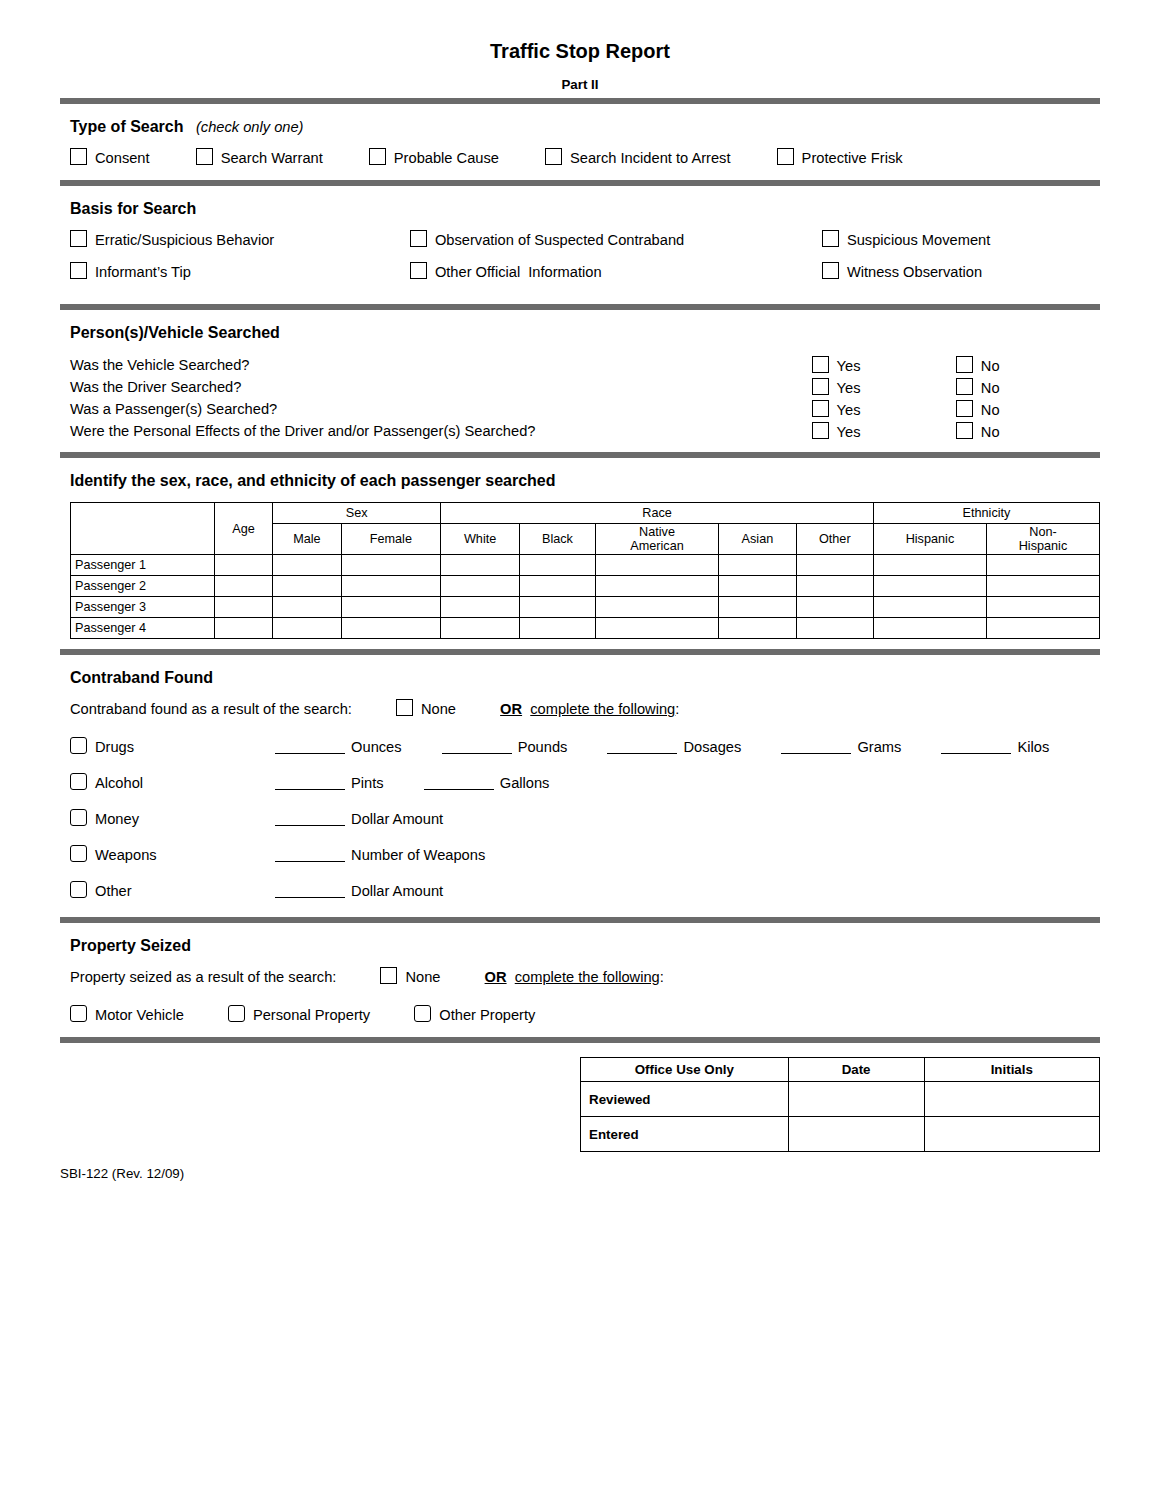Traffic Stop Report
Part II
Type of Search (check only one)
Consent Search Warrant Probable Cause Search Incident to Arrest Protective Frisk
Basis for Search
Erratic/Suspicious Behavior
Observation of Suspected Contraband
Suspicious Movement
Informant’s Tip
Other Official Information
Witness Observation
Person(s)/Vehicle Searched
| Was the Vehicle Searched? | Yes | No |
| Was the Driver Searched? | Yes | No |
| Was a Passenger(s) Searched? | Yes | No |
| Were the Personal Effects of the Driver and/or Passenger(s) Searched? | Yes | No |
Identify the sex, race, and ethnicity of each passenger searched
| | Age | Sex | Race | Ethnicity |
| --- | --- | --- | --- | --- |
| Male | Female | White | Black | Native American | Asian | Other | Hispanic | Non- Hispanic |
| Passenger 1 | | | | | | | | | | |
| Passenger 2 | | | | | | | | | | |
| Passenger 3 | | | | | | | | | | |
| Passenger 4 | | | | | | | | | | |
Contraband Found
Contraband found as a result of the search: None OR complete the following:
Drugs Ounces Pounds Dosages Grams Kilos
Alcohol Pints Gallons
Money Dollar Amount
Weapons Number of Weapons
Other Dollar Amount
Property Seized
Property seized as a result of the search: None OR complete the following:
Motor Vehicle Personal Property Other Property
| Office Use Only | Date | Initials |
| --- | --- | --- |
| Reviewed | | |
| Entered | | |
SBI-122 (Rev. 12/09)